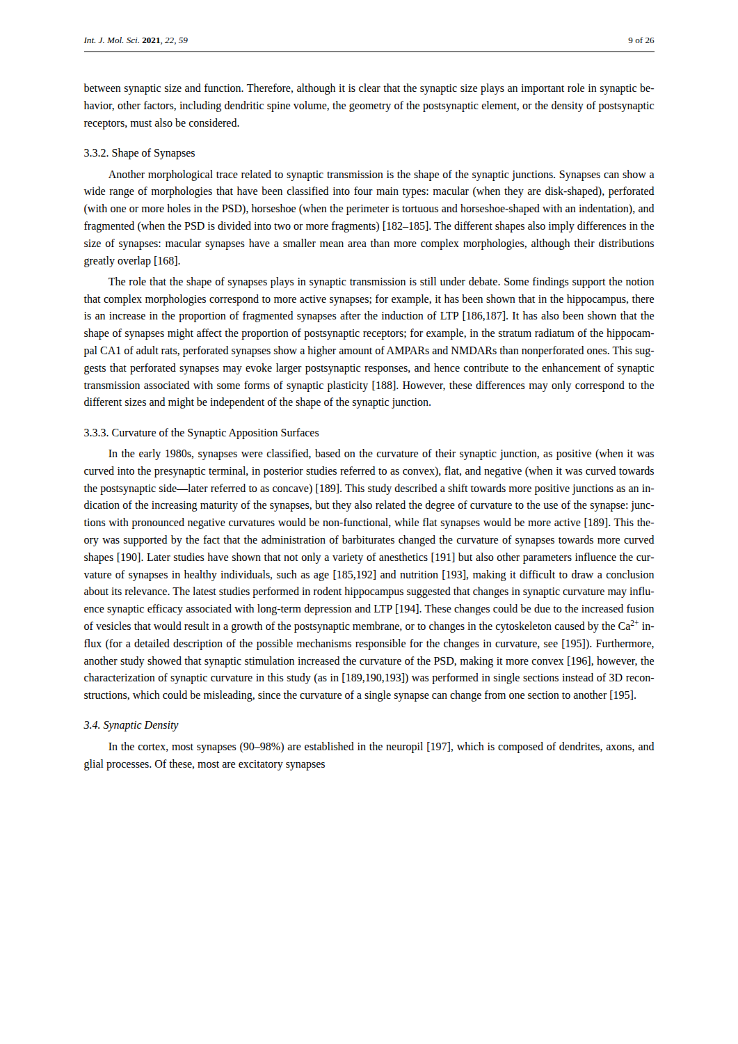Int. J. Mol. Sci. 2021, 22, 59 9 of 26
between synaptic size and function. Therefore, although it is clear that the synaptic size plays an important role in synaptic behavior, other factors, including dendritic spine volume, the geometry of the postsynaptic element, or the density of postsynaptic receptors, must also be considered.
3.3.2. Shape of Synapses
Another morphological trace related to synaptic transmission is the shape of the synaptic junctions. Synapses can show a wide range of morphologies that have been classified into four main types: macular (when they are disk-shaped), perforated (with one or more holes in the PSD), horseshoe (when the perimeter is tortuous and horseshoe-shaped with an indentation), and fragmented (when the PSD is divided into two or more fragments) [182–185]. The different shapes also imply differences in the size of synapses: macular synapses have a smaller mean area than more complex morphologies, although their distributions greatly overlap [168].
The role that the shape of synapses plays in synaptic transmission is still under debate. Some findings support the notion that complex morphologies correspond to more active synapses; for example, it has been shown that in the hippocampus, there is an increase in the proportion of fragmented synapses after the induction of LTP [186,187]. It has also been shown that the shape of synapses might affect the proportion of postsynaptic receptors; for example, in the stratum radiatum of the hippocampal CA1 of adult rats, perforated synapses show a higher amount of AMPARs and NMDARs than nonperforated ones. This suggests that perforated synapses may evoke larger postsynaptic responses, and hence contribute to the enhancement of synaptic transmission associated with some forms of synaptic plasticity [188]. However, these differences may only correspond to the different sizes and might be independent of the shape of the synaptic junction.
3.3.3. Curvature of the Synaptic Apposition Surfaces
In the early 1980s, synapses were classified, based on the curvature of their synaptic junction, as positive (when it was curved into the presynaptic terminal, in posterior studies referred to as convex), flat, and negative (when it was curved towards the postsynaptic side—later referred to as concave) [189]. This study described a shift towards more positive junctions as an indication of the increasing maturity of the synapses, but they also related the degree of curvature to the use of the synapse: junctions with pronounced negative curvatures would be non-functional, while flat synapses would be more active [189]. This theory was supported by the fact that the administration of barbiturates changed the curvature of synapses towards more curved shapes [190]. Later studies have shown that not only a variety of anesthetics [191] but also other parameters influence the curvature of synapses in healthy individuals, such as age [185,192] and nutrition [193], making it difficult to draw a conclusion about its relevance. The latest studies performed in rodent hippocampus suggested that changes in synaptic curvature may influence synaptic efficacy associated with long-term depression and LTP [194]. These changes could be due to the increased fusion of vesicles that would result in a growth of the postsynaptic membrane, or to changes in the cytoskeleton caused by the Ca2+ influx (for a detailed description of the possible mechanisms responsible for the changes in curvature, see [195]). Furthermore, another study showed that synaptic stimulation increased the curvature of the PSD, making it more convex [196], however, the characterization of synaptic curvature in this study (as in [189,190,193]) was performed in single sections instead of 3D reconstructions, which could be misleading, since the curvature of a single synapse can change from one section to another [195].
3.4. Synaptic Density
In the cortex, most synapses (90–98%) are established in the neuropil [197], which is composed of dendrites, axons, and glial processes. Of these, most are excitatory synapses